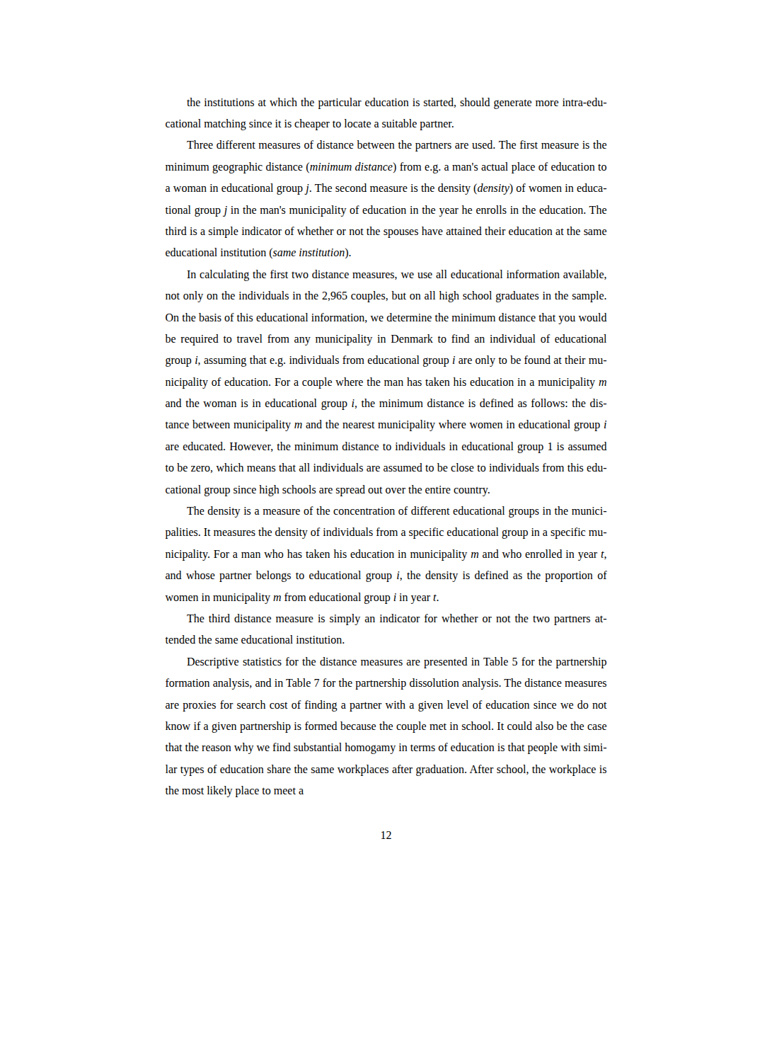the institutions at which the particular education is started, should generate more intra-educational matching since it is cheaper to locate a suitable partner.
Three different measures of distance between the partners are used. The first measure is the minimum geographic distance (minimum distance) from e.g. a man's actual place of education to a woman in educational group j. The second measure is the density (density) of women in educational group j in the man's municipality of education in the year he enrolls in the education. The third is a simple indicator of whether or not the spouses have attained their education at the same educational institution (same institution).
In calculating the first two distance measures, we use all educational information available, not only on the individuals in the 2,965 couples, but on all high school graduates in the sample. On the basis of this educational information, we determine the minimum distance that you would be required to travel from any municipality in Denmark to find an individual of educational group i, assuming that e.g. individuals from educational group i are only to be found at their municipality of education. For a couple where the man has taken his education in a municipality m and the woman is in educational group i, the minimum distance is defined as follows: the distance between municipality m and the nearest municipality where women in educational group i are educated. However, the minimum distance to individuals in educational group 1 is assumed to be zero, which means that all individuals are assumed to be close to individuals from this educational group since high schools are spread out over the entire country.
The density is a measure of the concentration of different educational groups in the municipalities. It measures the density of individuals from a specific educational group in a specific municipality. For a man who has taken his education in municipality m and who enrolled in year t, and whose partner belongs to educational group i, the density is defined as the proportion of women in municipality m from educational group i in year t.
The third distance measure is simply an indicator for whether or not the two partners attended the same educational institution.
Descriptive statistics for the distance measures are presented in Table 5 for the partnership formation analysis, and in Table 7 for the partnership dissolution analysis. The distance measures are proxies for search cost of finding a partner with a given level of education since we do not know if a given partnership is formed because the couple met in school. It could also be the case that the reason why we find substantial homogamy in terms of education is that people with similar types of education share the same workplaces after graduation. After school, the workplace is the most likely place to meet a
12